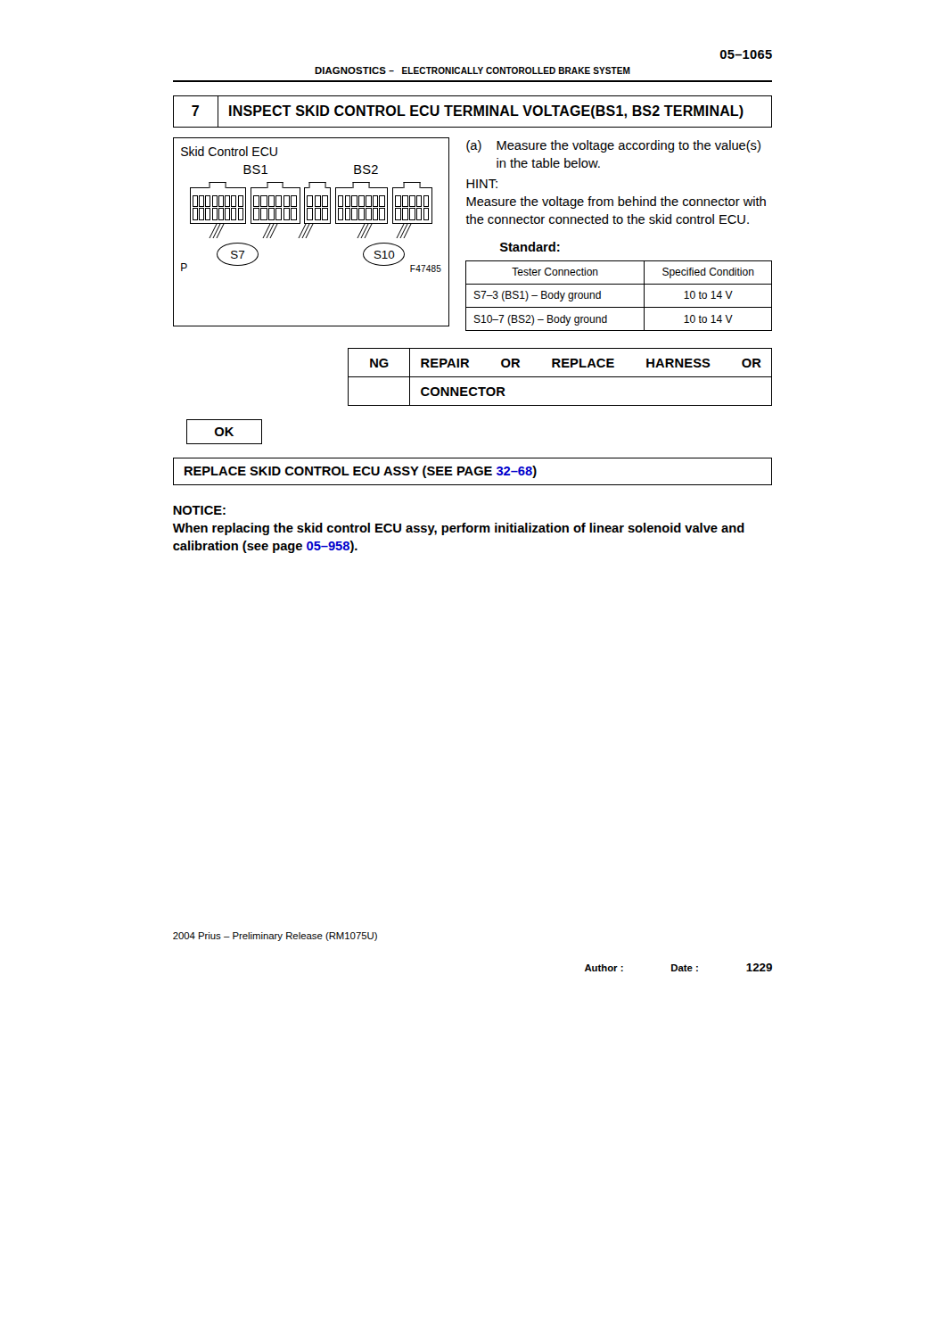05–1065
DIAGNOSTICS – ELECTRONICALLY CONTOROLLED BRAKE SYSTEM
7
INSPECT SKID CONTROL ECU TERMINAL VOLTAGE(BS1, BS2 TERMINAL)
Skid Control ECU
BS1 BS2
S7
S10
P
F47485
(a)
Measure the voltage according to the value(s) in the table below.
HINT:
Measure the voltage from behind the connector with the connector connected to the skid control ECU.
Standard:
| Tester Connection | Specified Condition |
| --- | --- |
| S7–3 (BS1) – Body ground | 10 to 14 V |
| S10–7 (BS2) – Body ground | 10 to 14 V |
NG
REPAIR OR REPLACE HARNESS OR
CONNECTOR
OK
REPLACE SKID CONTROL ECU ASSY (SEE PAGE 32–68)
NOTICE:
When replacing the skid control ECU assy, perform initialization of linear solenoid valve and calibration (see page 05–958).
2004 Prius – Preliminary Release (RM1075U)
Author : Date : 1229